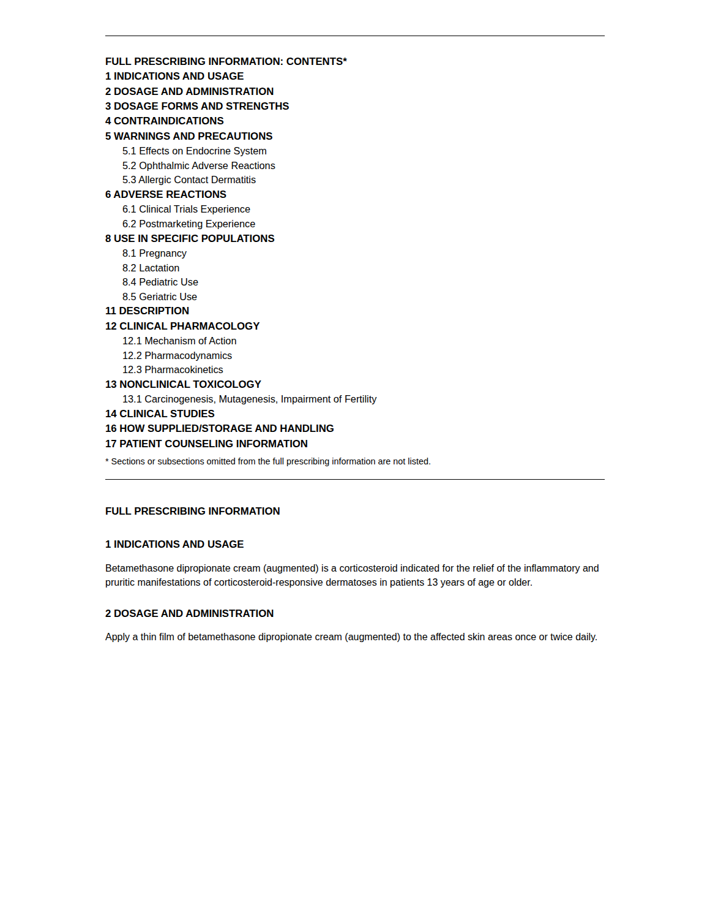FULL PRESCRIBING INFORMATION: CONTENTS*
1 INDICATIONS AND USAGE
2 DOSAGE AND ADMINISTRATION
3 DOSAGE FORMS AND STRENGTHS
4 CONTRAINDICATIONS
5 WARNINGS AND PRECAUTIONS
5.1 Effects on Endocrine System
5.2 Ophthalmic Adverse Reactions
5.3 Allergic Contact Dermatitis
6 ADVERSE REACTIONS
6.1 Clinical Trials Experience
6.2 Postmarketing Experience
8 USE IN SPECIFIC POPULATIONS
8.1 Pregnancy
8.2 Lactation
8.4 Pediatric Use
8.5 Geriatric Use
11 DESCRIPTION
12 CLINICAL PHARMACOLOGY
12.1 Mechanism of Action
12.2 Pharmacodynamics
12.3 Pharmacokinetics
13 NONCLINICAL TOXICOLOGY
13.1 Carcinogenesis, Mutagenesis, Impairment of Fertility
14 CLINICAL STUDIES
16 HOW SUPPLIED/STORAGE AND HANDLING
17 PATIENT COUNSELING INFORMATION
* Sections or subsections omitted from the full prescribing information are not listed.
FULL PRESCRIBING INFORMATION
1 INDICATIONS AND USAGE
Betamethasone dipropionate cream (augmented) is a corticosteroid indicated for the relief of the inflammatory and pruritic manifestations of corticosteroid-responsive dermatoses in patients 13 years of age or older.
2 DOSAGE AND ADMINISTRATION
Apply a thin film of betamethasone dipropionate cream (augmented) to the affected skin areas once or twice daily.